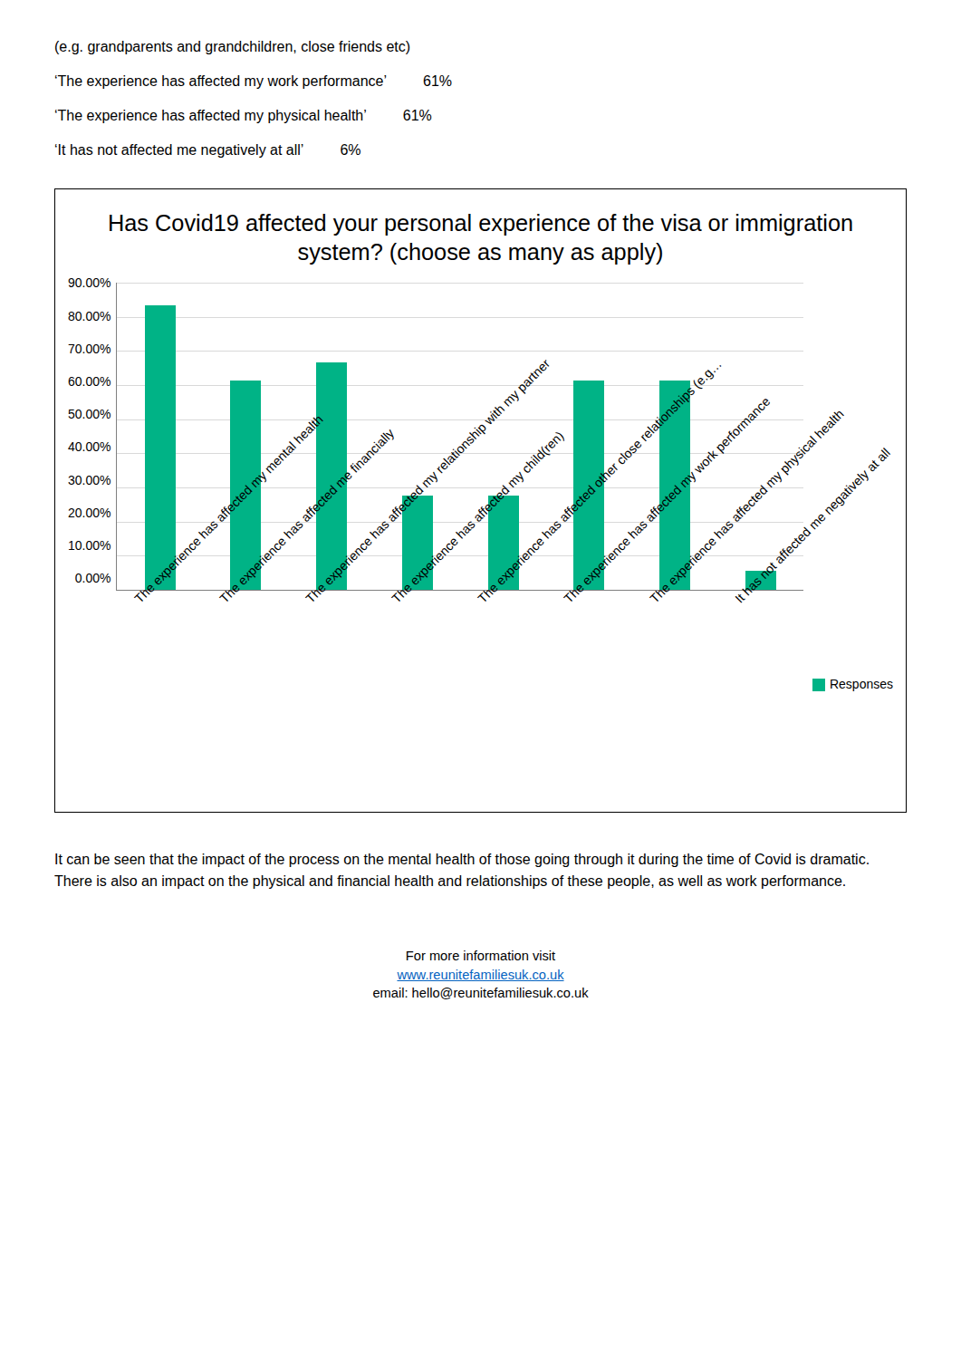(e.g. grandparents and grandchildren, close friends etc)
‘The experience has affected my work performance’61%
‘The experience has affected my physical health’61%
‘It has not affected me negatively at all’6%
Has Covid19 affected your personal experience of the visa or immigration system? (choose as many as apply)
90.00% 80.00% 70.00% 60.00% 50.00% 40.00% 30.00% 20.00% 10.00% 0.00%
The experience has affected my mental health
The experience has affected me financially
The experience has affected my relationship with my partner
The experience has affected my child(ren)
The experience has affected other close relationships (e.g…
The experience has affected my work performance
The experience has affected my physical health
It has not affected me negatively at all
Responses
It can be seen that the impact of the process on the mental health of those going through it during the time of Covid is dramatic. There is also an impact on the physical and financial health and relationships of these people, as well as work performance.
For more information visit
www.reunitefamiliesuk.co.uk
email: hello@reunitefamiliesuk.co.uk